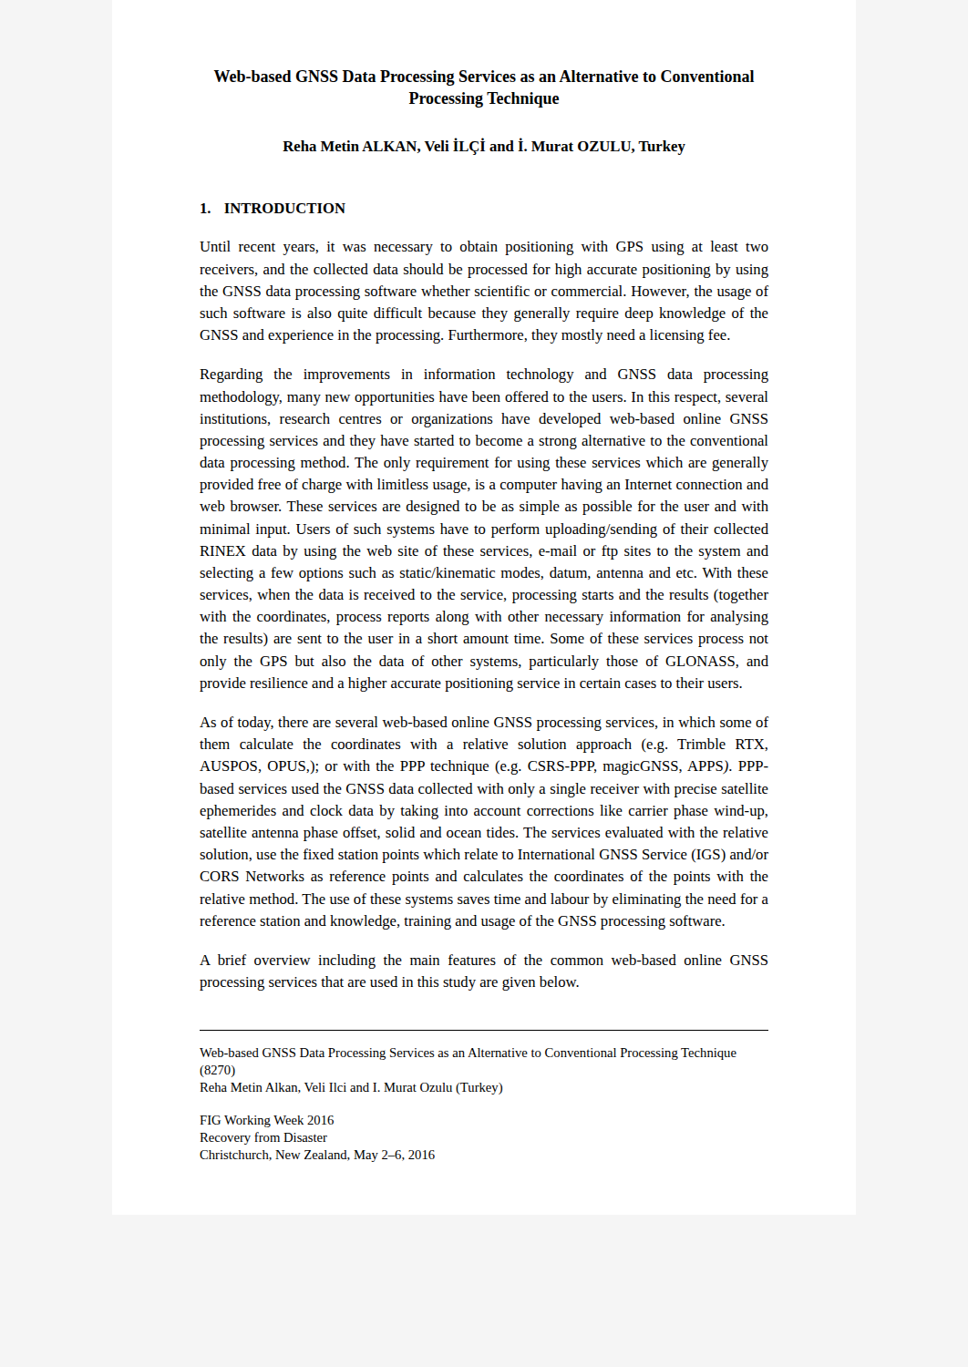Web-based GNSS Data Processing Services as an Alternative to Conventional Processing Technique
Reha Metin ALKAN, Veli İLÇİ and İ. Murat OZULU, Turkey
1. INTRODUCTION
Until recent years, it was necessary to obtain positioning with GPS using at least two receivers, and the collected data should be processed for high accurate positioning by using the GNSS data processing software whether scientific or commercial. However, the usage of such software is also quite difficult because they generally require deep knowledge of the GNSS and experience in the processing. Furthermore, they mostly need a licensing fee.
Regarding the improvements in information technology and GNSS data processing methodology, many new opportunities have been offered to the users. In this respect, several institutions, research centres or organizations have developed web-based online GNSS processing services and they have started to become a strong alternative to the conventional data processing method. The only requirement for using these services which are generally provided free of charge with limitless usage, is a computer having an Internet connection and web browser. These services are designed to be as simple as possible for the user and with minimal input. Users of such systems have to perform uploading/sending of their collected RINEX data by using the web site of these services, e-mail or ftp sites to the system and selecting a few options such as static/kinematic modes, datum, antenna and etc. With these services, when the data is received to the service, processing starts and the results (together with the coordinates, process reports along with other necessary information for analysing the results) are sent to the user in a short amount time. Some of these services process not only the GPS but also the data of other systems, particularly those of GLONASS, and provide resilience and a higher accurate positioning service in certain cases to their users.
As of today, there are several web-based online GNSS processing services, in which some of them calculate the coordinates with a relative solution approach (e.g. Trimble RTX, AUSPOS, OPUS,); or with the PPP technique (e.g. CSRS-PPP, magicGNSS, APPS). PPP-based services used the GNSS data collected with only a single receiver with precise satellite ephemerides and clock data by taking into account corrections like carrier phase wind-up, satellite antenna phase offset, solid and ocean tides. The services evaluated with the relative solution, use the fixed station points which relate to International GNSS Service (IGS) and/or CORS Networks as reference points and calculates the coordinates of the points with the relative method. The use of these systems saves time and labour by eliminating the need for a reference station and knowledge, training and usage of the GNSS processing software.
A brief overview including the main features of the common web-based online GNSS processing services that are used in this study are given below.
Web-based GNSS Data Processing Services as an Alternative to Conventional Processing Technique (8270)
Reha Metin Alkan, Veli Ilci and I. Murat Ozulu (Turkey)
FIG Working Week 2016
Recovery from Disaster
Christchurch, New Zealand, May 2–6, 2016